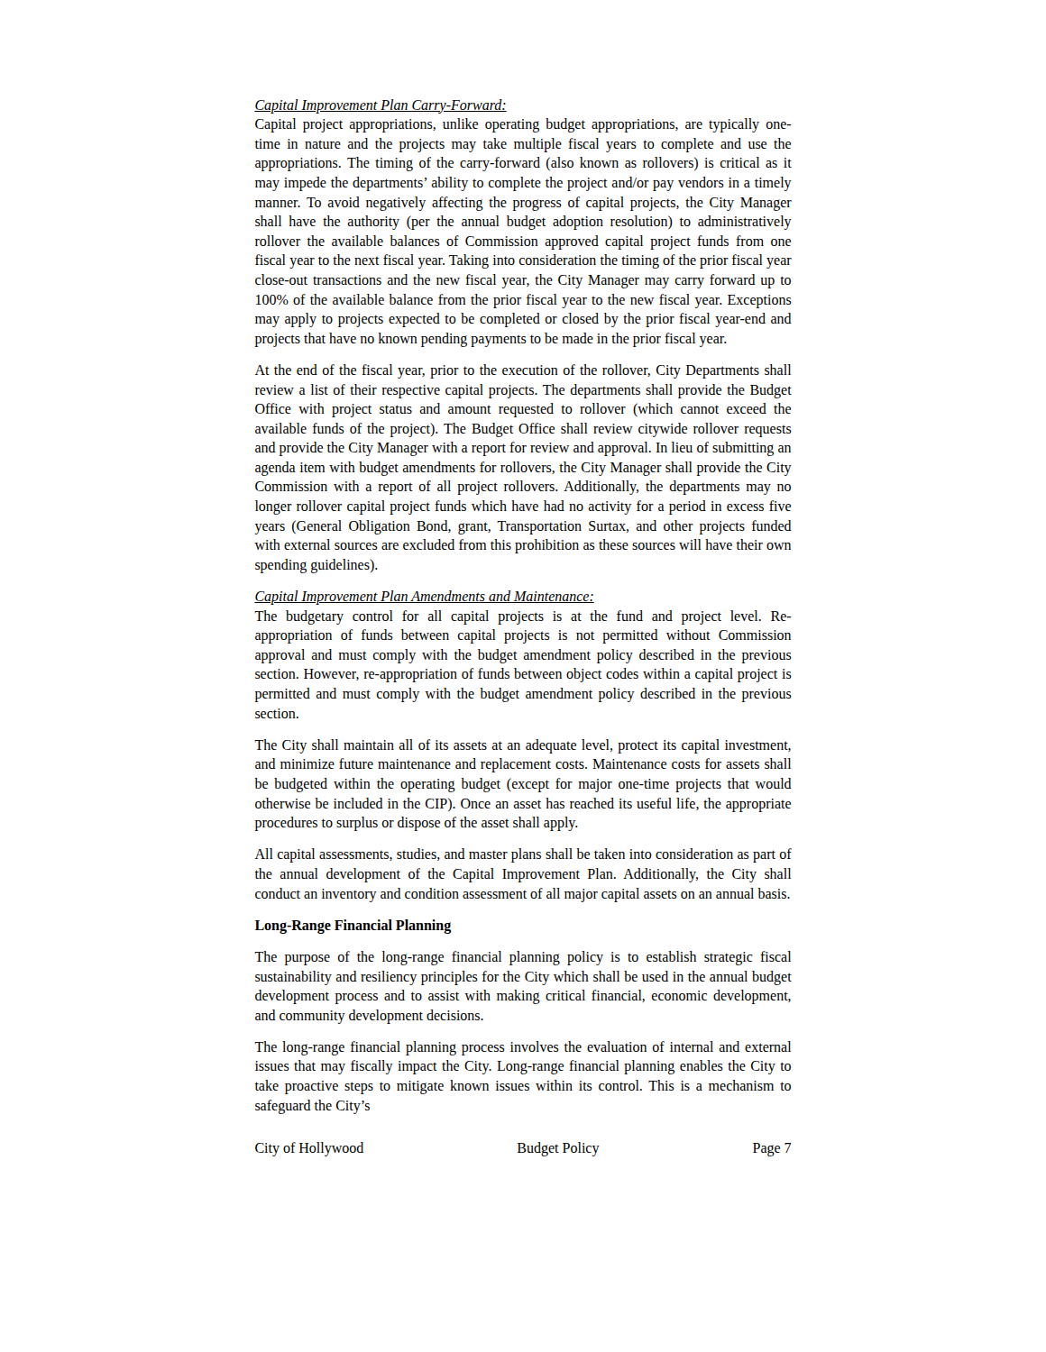Capital Improvement Plan Carry-Forward:
Capital project appropriations, unlike operating budget appropriations, are typically one-time in nature and the projects may take multiple fiscal years to complete and use the appropriations. The timing of the carry-forward (also known as rollovers) is critical as it may impede the departments’ ability to complete the project and/or pay vendors in a timely manner. To avoid negatively affecting the progress of capital projects, the City Manager shall have the authority (per the annual budget adoption resolution) to administratively rollover the available balances of Commission approved capital project funds from one fiscal year to the next fiscal year. Taking into consideration the timing of the prior fiscal year close-out transactions and the new fiscal year, the City Manager may carry forward up to 100% of the available balance from the prior fiscal year to the new fiscal year. Exceptions may apply to projects expected to be completed or closed by the prior fiscal year-end and projects that have no known pending payments to be made in the prior fiscal year.
At the end of the fiscal year, prior to the execution of the rollover, City Departments shall review a list of their respective capital projects. The departments shall provide the Budget Office with project status and amount requested to rollover (which cannot exceed the available funds of the project). The Budget Office shall review citywide rollover requests and provide the City Manager with a report for review and approval. In lieu of submitting an agenda item with budget amendments for rollovers, the City Manager shall provide the City Commission with a report of all project rollovers. Additionally, the departments may no longer rollover capital project funds which have had no activity for a period in excess five years (General Obligation Bond, grant, Transportation Surtax, and other projects funded with external sources are excluded from this prohibition as these sources will have their own spending guidelines).
Capital Improvement Plan Amendments and Maintenance:
The budgetary control for all capital projects is at the fund and project level. Re-appropriation of funds between capital projects is not permitted without Commission approval and must comply with the budget amendment policy described in the previous section. However, re-appropriation of funds between object codes within a capital project is permitted and must comply with the budget amendment policy described in the previous section.
The City shall maintain all of its assets at an adequate level, protect its capital investment, and minimize future maintenance and replacement costs. Maintenance costs for assets shall be budgeted within the operating budget (except for major one-time projects that would otherwise be included in the CIP). Once an asset has reached its useful life, the appropriate procedures to surplus or dispose of the asset shall apply.
All capital assessments, studies, and master plans shall be taken into consideration as part of the annual development of the Capital Improvement Plan. Additionally, the City shall conduct an inventory and condition assessment of all major capital assets on an annual basis.
Long-Range Financial Planning
The purpose of the long-range financial planning policy is to establish strategic fiscal sustainability and resiliency principles for the City which shall be used in the annual budget development process and to assist with making critical financial, economic development, and community development decisions.
The long-range financial planning process involves the evaluation of internal and external issues that may fiscally impact the City. Long-range financial planning enables the City to take proactive steps to mitigate known issues within its control. This is a mechanism to safeguard the City’s
City of Hollywood Budget Policy Page 7